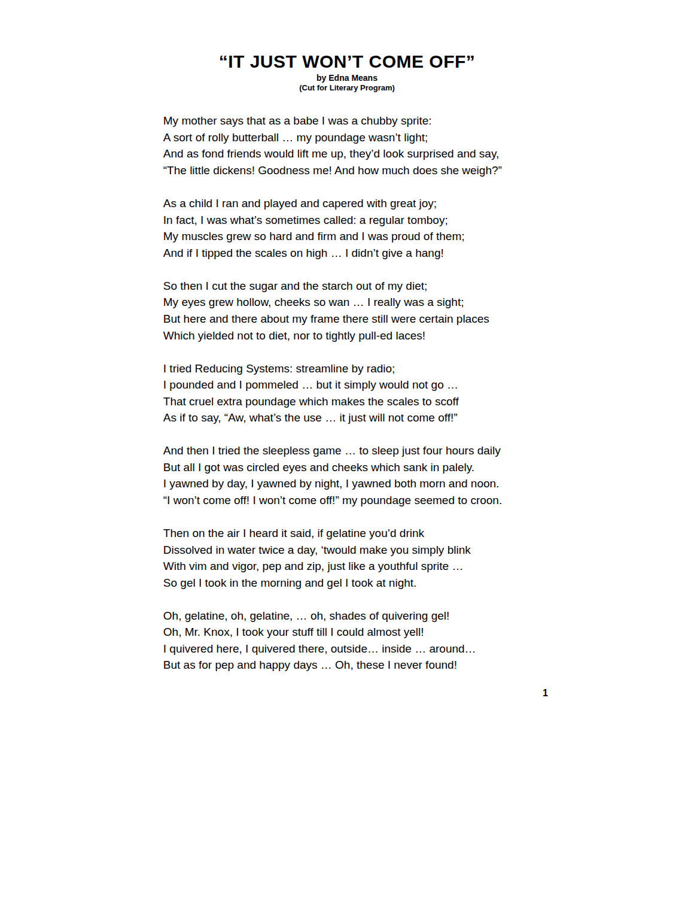“IT JUST WON’T COME OFF”
by Edna Means
(Cut for Literary Program)
My mother says that as a babe I was a chubby sprite:
A sort of rolly butterball … my poundage wasn’t light;
And as fond friends would lift me up, they’d look surprised and say,
“The little dickens! Goodness me! And how much does she weigh?”
As a child I ran and played and capered with great joy;
In fact, I was what’s sometimes called: a regular tomboy;
My muscles grew so hard and firm and I was proud of them;
And if I tipped the scales on high … I didn’t give a hang!
So then I cut the sugar and the starch out of my diet;
My eyes grew hollow, cheeks so wan … I really was a sight;
But here and there about my frame there still were certain places
Which yielded not to diet, nor to tightly pull-ed laces!
I tried Reducing Systems: streamline by radio;
I pounded and I pommeled … but it simply would not go …
That cruel extra poundage which makes the scales to scoff
As if to say, “Aw, what’s the use … it just will not come off!”
And then I tried the sleepless game … to sleep just four hours daily
But all I got was circled eyes and cheeks which sank in palely.
I yawned by day, I yawned by night, I yawned both morn and noon.
“I won’t come off! I won’t come off!” my poundage seemed to croon.
Then on the air I heard it said, if gelatine you’d drink
Dissolved in water twice a day, ‘twould make you simply blink
With vim and vigor, pep and zip, just like a youthful sprite …
So gel I took in the morning and gel I took at night.
Oh, gelatine, oh, gelatine, … oh, shades of quivering gel!
Oh, Mr. Knox, I took your stuff till I could almost yell!
I quivered here, I quivered there, outside… inside … around…
But as for pep and happy days … Oh, these I never found!
1